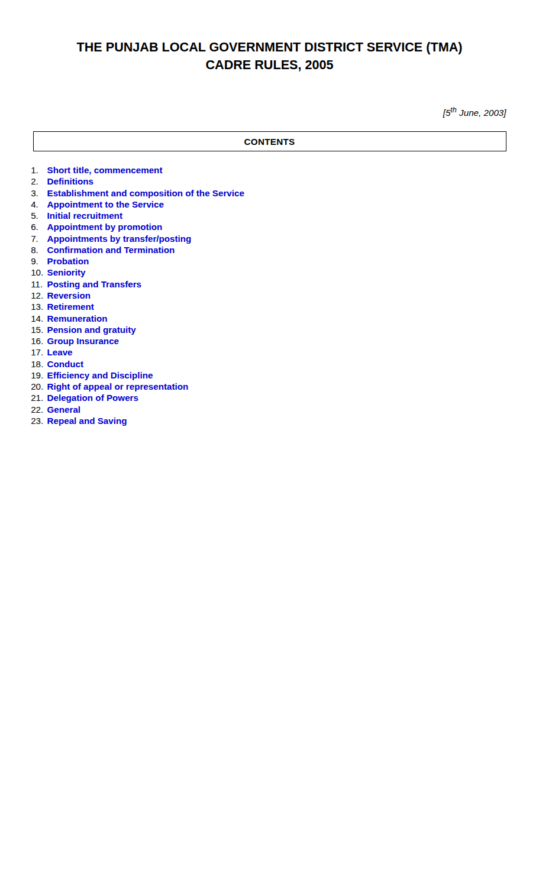THE PUNJAB LOCAL GOVERNMENT DISTRICT SERVICE (TMA)
CADRE RULES, 2005
[5th June, 2003]
CONTENTS
Short title, commencement
Definitions
Establishment and composition of the Service
Appointment to the Service
Initial recruitment
Appointment by promotion
Appointments by transfer/posting
Confirmation and Termination
Probation
Seniority
Posting and Transfers
Reversion
Retirement
Remuneration
Pension and gratuity
Group Insurance
Leave
Conduct
Efficiency and Discipline
Right of appeal or representation
Delegation of Powers
General
Repeal and Saving